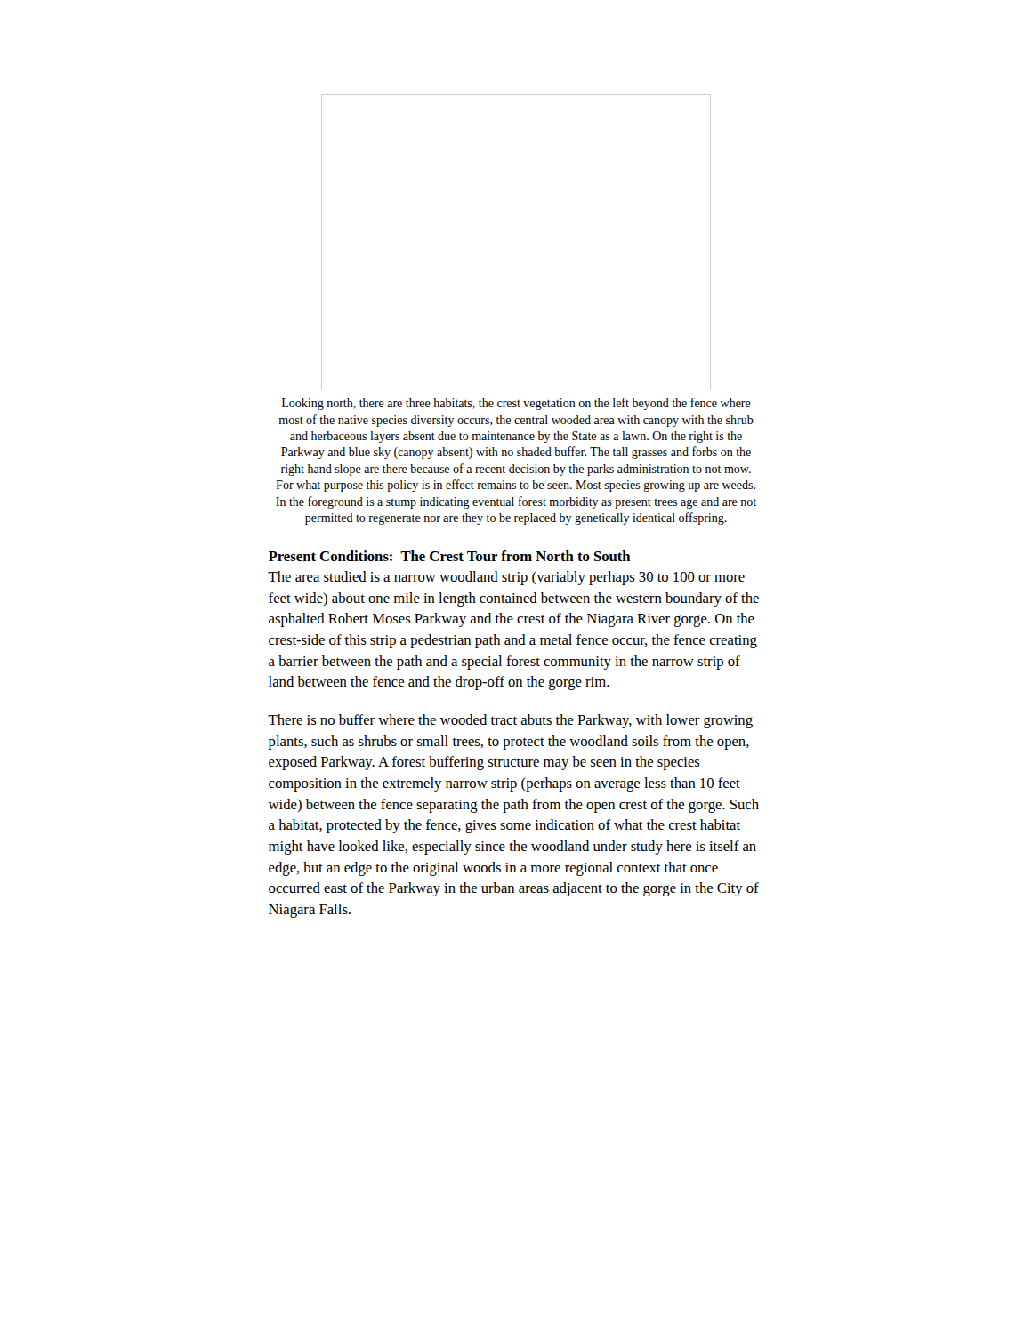Looking north, there are three habitats, the crest vegetation on the left beyond the fence where most of the native species diversity occurs, the central wooded area with canopy with the shrub and herbaceous layers absent due to maintenance by the State as a lawn. On the right is the Parkway and blue sky (canopy absent) with no shaded buffer. The tall grasses and forbs on the right hand slope are there because of a recent decision by the parks administration to not mow. For what purpose this policy is in effect remains to be seen. Most species growing up are weeds. In the foreground is a stump indicating eventual forest morbidity as present trees age and are not permitted to regenerate nor are they to be replaced by genetically identical offspring.
Present Conditions: The Crest Tour from North to South
The area studied is a narrow woodland strip (variably perhaps 30 to 100 or more feet wide) about one mile in length contained between the western boundary of the asphalted Robert Moses Parkway and the crest of the Niagara River gorge. On the crest-side of this strip a pedestrian path and a metal fence occur, the fence creating a barrier between the path and a special forest community in the narrow strip of land between the fence and the drop-off on the gorge rim.
There is no buffer where the wooded tract abuts the Parkway, with lower growing plants, such as shrubs or small trees, to protect the woodland soils from the open, exposed Parkway. A forest buffering structure may be seen in the species composition in the extremely narrow strip (perhaps on average less than 10 feet wide) between the fence separating the path from the open crest of the gorge. Such a habitat, protected by the fence, gives some indication of what the crest habitat might have looked like, especially since the woodland under study here is itself an edge, but an edge to the original woods in a more regional context that once occurred east of the Parkway in the urban areas adjacent to the gorge in the City of Niagara Falls.